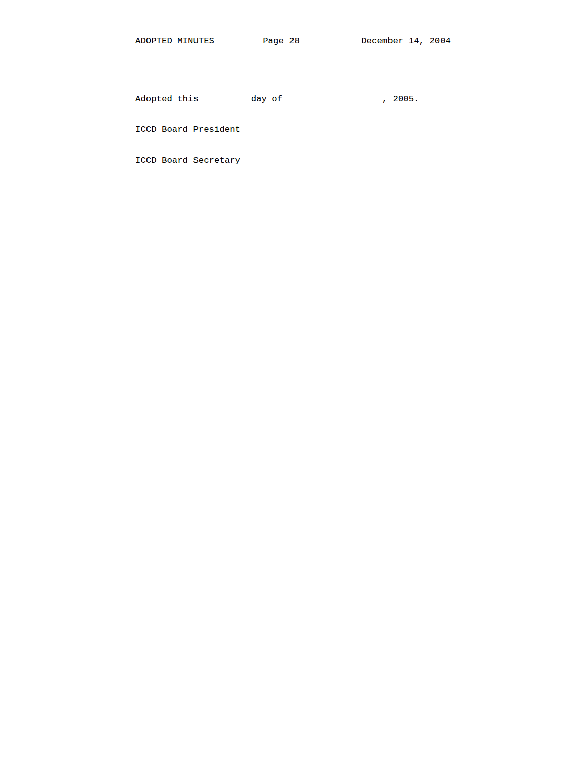ADOPTED MINUTES Page 28 December 14, 2004
Adopted this ________ day of __________________, 2005.
ICCD Board President
ICCD Board Secretary